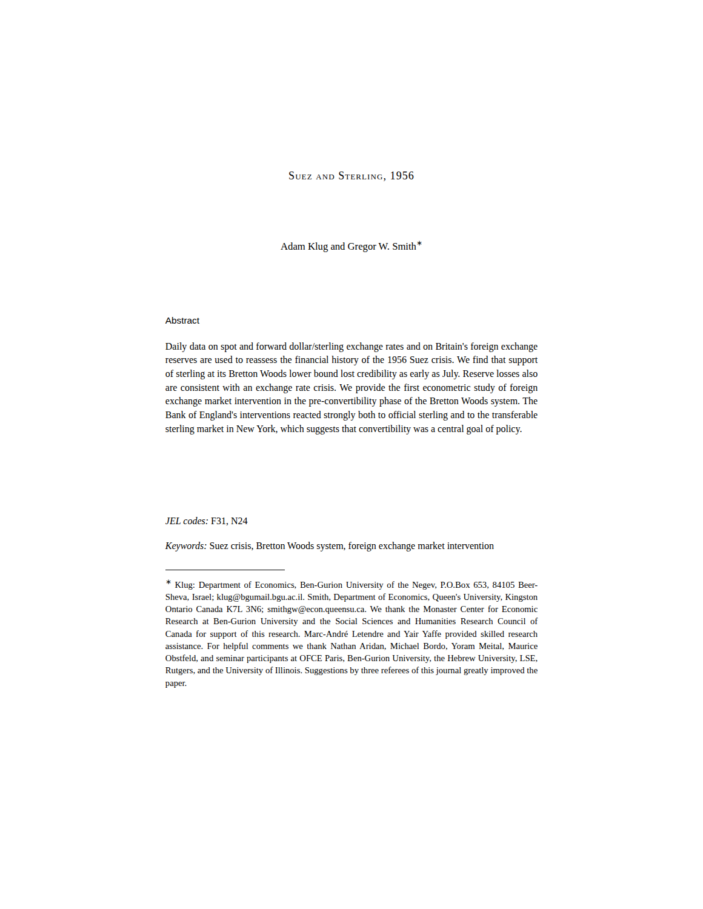Suez and Sterling, 1956
Adam Klug and Gregor W. Smith∗
Abstract
Daily data on spot and forward dollar/sterling exchange rates and on Britain's foreign exchange reserves are used to reassess the financial history of the 1956 Suez crisis. We find that support of sterling at its Bretton Woods lower bound lost credibility as early as July. Reserve losses also are consistent with an exchange rate crisis. We provide the first econometric study of foreign exchange market intervention in the pre-convertibility phase of the Bretton Woods system. The Bank of England's interventions reacted strongly both to official sterling and to the transferable sterling market in New York, which suggests that convertibility was a central goal of policy.
JEL codes: F31, N24
Keywords: Suez crisis, Bretton Woods system, foreign exchange market intervention
∗ Klug: Department of Economics, Ben-Gurion University of the Negev, P.O.Box 653, 84105 Beer-Sheva, Israel; klug@bgumail.bgu.ac.il. Smith, Department of Economics, Queen's University, Kingston Ontario Canada K7L 3N6; smithgw@econ.queensu.ca. We thank the Monaster Center for Economic Research at Ben-Gurion University and the Social Sciences and Humanities Research Council of Canada for support of this research. Marc-André Letendre and Yair Yaffe provided skilled research assistance. For helpful comments we thank Nathan Aridan, Michael Bordo, Yoram Meital, Maurice Obstfeld, and seminar participants at OFCE Paris, Ben-Gurion University, the Hebrew University, LSE, Rutgers, and the University of Illinois. Suggestions by three referees of this journal greatly improved the paper.